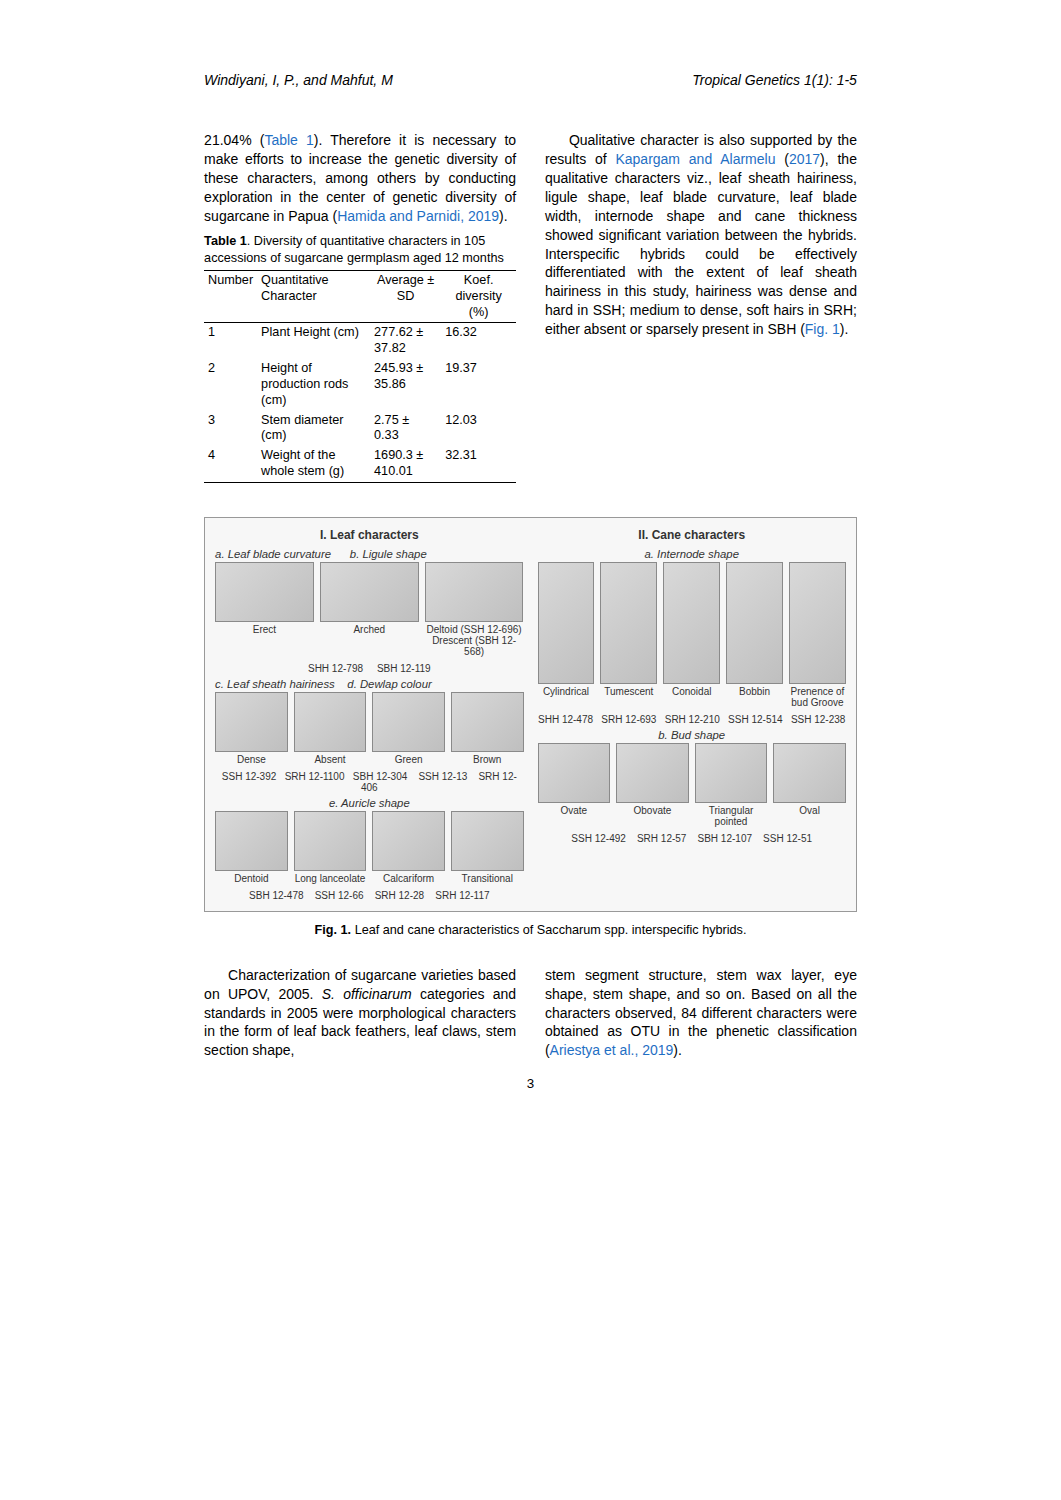Windiyani, I, P., and Mahfut, M
Tropical Genetics 1(1): 1-5
21.04% (Table 1). Therefore it is necessary to make efforts to increase the genetic diversity of these characters, among others by conducting exploration in the center of genetic diversity of sugarcane in Papua (Hamida and Parnidi, 2019).
Table 1. Diversity of quantitative characters in 105 accessions of sugarcane germplasm aged 12 months
| Number | Quantitative Character | Average ± SD | Koef. diversity (%) |
| --- | --- | --- | --- |
| 1 | Plant Height (cm) | 277.62 ± 37.82 | 16.32 |
| 2 | Height of production rods (cm) | 245.93 ± 35.86 | 19.37 |
| 3 | Stem diameter (cm) | 2.75 ± 0.33 | 12.03 |
| 4 | Weight of the whole stem (g) | 1690.3 ± 410.01 | 32.31 |
Qualitative character is also supported by the results of Kapargam and Alarmelu (2017), the qualitative characters viz., leaf sheath hairiness, ligule shape, leaf blade curvature, leaf blade width, internode shape and cane thickness showed significant variation between the hybrids. Interspecific hybrids could be effectively differentiated with the extent of leaf sheath hairiness in this study, hairiness was dense and hard in SSH; medium to dense, soft hairs in SRH; either absent or sparsely present in SBH (Fig. 1).
I. Leaf characters
a. Leaf blade curvature b. Ligule shape
Erect
Arched
Deltoid (SSH 12-696)
Drescent (SBH 12-568)
SHH 12-798 SBH 12-119
c. Leaf sheath hairiness d. Dewlap colour
Dense
Absent
Green
Brown
SSH 12-392 SRH 12-1100 SBH 12-304 SSH 12-13 SRH 12-406
e. Auricle shape
Dentoid
Long lanceolate
Calcariform
Transitional
SBH 12-478 SSH 12-66 SRH 12-28 SRH 12-117
II. Cane characters
a. Internode shape
Cylindrical
Tumescent
Conoidal
Bobbin
Prenence of bud Groove
SHH 12-478 SRH 12-693 SRH 12-210 SSH 12-514 SSH 12-238
b. Bud shape
Ovate
Obovate
Triangular pointed
Oval
SSH 12-492 SRH 12-57 SBH 12-107 SSH 12-51
Fig. 1. Leaf and cane characteristics of Saccharum spp. interspecific hybrids.
Characterization of sugarcane varieties based on UPOV, 2005. S. officinarum categories and standards in 2005 were morphological characters in the form of leaf back feathers, leaf claws, stem section shape,
stem segment structure, stem wax layer, eye shape, stem shape, and so on. Based on all the characters observed, 84 different characters were obtained as OTU in the phenetic classification (Ariestya et al., 2019).
3